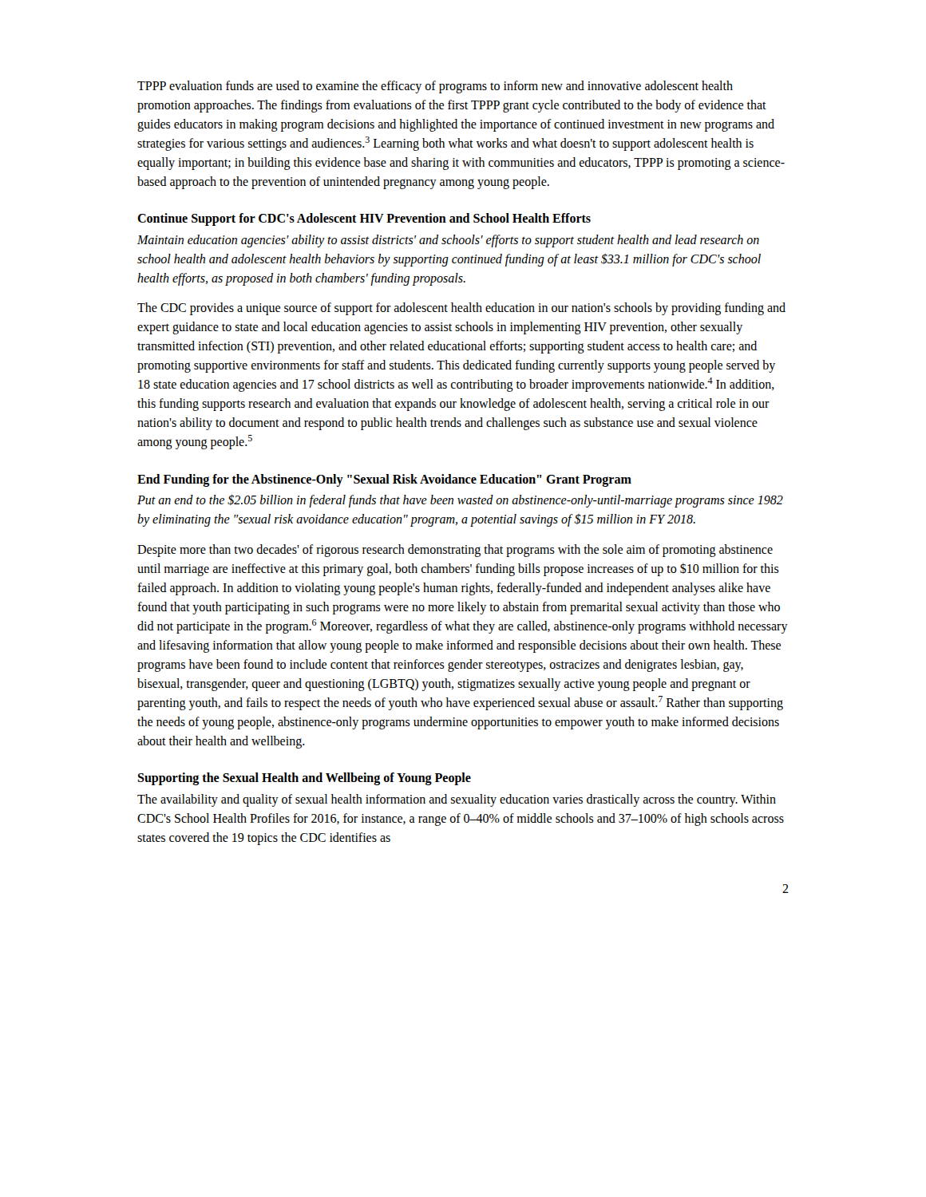TPPP evaluation funds are used to examine the efficacy of programs to inform new and innovative adolescent health promotion approaches. The findings from evaluations of the first TPPP grant cycle contributed to the body of evidence that guides educators in making program decisions and highlighted the importance of continued investment in new programs and strategies for various settings and audiences.3 Learning both what works and what doesn't to support adolescent health is equally important; in building this evidence base and sharing it with communities and educators, TPPP is promoting a science-based approach to the prevention of unintended pregnancy among young people.
Continue Support for CDC's Adolescent HIV Prevention and School Health Efforts
Maintain education agencies' ability to assist districts' and schools' efforts to support student health and lead research on school health and adolescent health behaviors by supporting continued funding of at least $33.1 million for CDC's school health efforts, as proposed in both chambers' funding proposals.
The CDC provides a unique source of support for adolescent health education in our nation's schools by providing funding and expert guidance to state and local education agencies to assist schools in implementing HIV prevention, other sexually transmitted infection (STI) prevention, and other related educational efforts; supporting student access to health care; and promoting supportive environments for staff and students. This dedicated funding currently supports young people served by 18 state education agencies and 17 school districts as well as contributing to broader improvements nationwide.4 In addition, this funding supports research and evaluation that expands our knowledge of adolescent health, serving a critical role in our nation's ability to document and respond to public health trends and challenges such as substance use and sexual violence among young people.5
End Funding for the Abstinence-Only "Sexual Risk Avoidance Education" Grant Program
Put an end to the $2.05 billion in federal funds that have been wasted on abstinence-only-until-marriage programs since 1982 by eliminating the "sexual risk avoidance education" program, a potential savings of $15 million in FY 2018.
Despite more than two decades' of rigorous research demonstrating that programs with the sole aim of promoting abstinence until marriage are ineffective at this primary goal, both chambers' funding bills propose increases of up to $10 million for this failed approach. In addition to violating young people's human rights, federally-funded and independent analyses alike have found that youth participating in such programs were no more likely to abstain from premarital sexual activity than those who did not participate in the program.6 Moreover, regardless of what they are called, abstinence-only programs withhold necessary and lifesaving information that allow young people to make informed and responsible decisions about their own health. These programs have been found to include content that reinforces gender stereotypes, ostracizes and denigrates lesbian, gay, bisexual, transgender, queer and questioning (LGBTQ) youth, stigmatizes sexually active young people and pregnant or parenting youth, and fails to respect the needs of youth who have experienced sexual abuse or assault.7 Rather than supporting the needs of young people, abstinence-only programs undermine opportunities to empower youth to make informed decisions about their health and wellbeing.
Supporting the Sexual Health and Wellbeing of Young People
The availability and quality of sexual health information and sexuality education varies drastically across the country. Within CDC's School Health Profiles for 2016, for instance, a range of 0–40% of middle schools and 37–100% of high schools across states covered the 19 topics the CDC identifies as
2